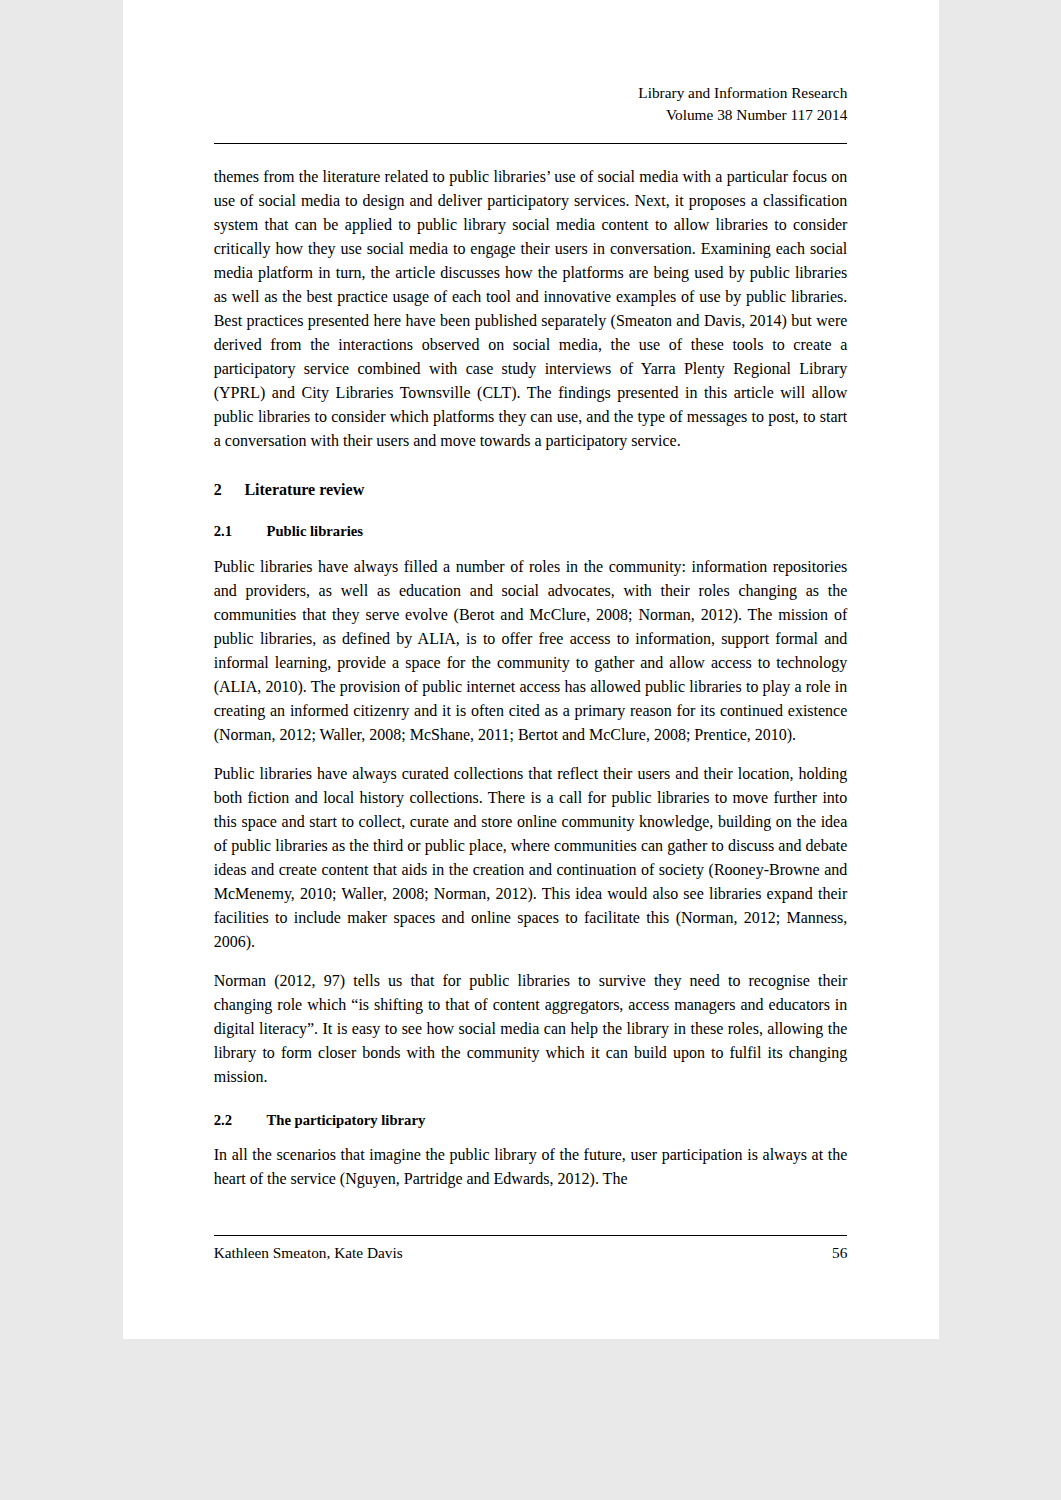Library and Information Research
Volume 38 Number 117 2014
themes from the literature related to public libraries’ use of social media with a particular focus on use of social media to design and deliver participatory services. Next, it proposes a classification system that can be applied to public library social media content to allow libraries to consider critically how they use social media to engage their users in conversation. Examining each social media platform in turn, the article discusses how the platforms are being used by public libraries as well as the best practice usage of each tool and innovative examples of use by public libraries. Best practices presented here have been published separately (Smeaton and Davis, 2014) but were derived from the interactions observed on social media, the use of these tools to create a participatory service combined with case study interviews of Yarra Plenty Regional Library (YPRL) and City Libraries Townsville (CLT). The findings presented in this article will allow public libraries to consider which platforms they can use, and the type of messages to post, to start a conversation with their users and move towards a participatory service.
2 Literature review
2.1 Public libraries
Public libraries have always filled a number of roles in the community: information repositories and providers, as well as education and social advocates, with their roles changing as the communities that they serve evolve (Berot and McClure, 2008; Norman, 2012). The mission of public libraries, as defined by ALIA, is to offer free access to information, support formal and informal learning, provide a space for the community to gather and allow access to technology (ALIA, 2010). The provision of public internet access has allowed public libraries to play a role in creating an informed citizenry and it is often cited as a primary reason for its continued existence (Norman, 2012; Waller, 2008; McShane, 2011; Bertot and McClure, 2008; Prentice, 2010).
Public libraries have always curated collections that reflect their users and their location, holding both fiction and local history collections. There is a call for public libraries to move further into this space and start to collect, curate and store online community knowledge, building on the idea of public libraries as the third or public place, where communities can gather to discuss and debate ideas and create content that aids in the creation and continuation of society (Rooney-Browne and McMenemy, 2010; Waller, 2008; Norman, 2012). This idea would also see libraries expand their facilities to include maker spaces and online spaces to facilitate this (Norman, 2012; Manness, 2006).
Norman (2012, 97) tells us that for public libraries to survive they need to recognise their changing role which “is shifting to that of content aggregators, access managers and educators in digital literacy”. It is easy to see how social media can help the library in these roles, allowing the library to form closer bonds with the community which it can build upon to fulfil its changing mission.
2.2 The participatory library
In all the scenarios that imagine the public library of the future, user participation is always at the heart of the service (Nguyen, Partridge and Edwards, 2012). The
Kathleen Smeaton, Kate Davis
56